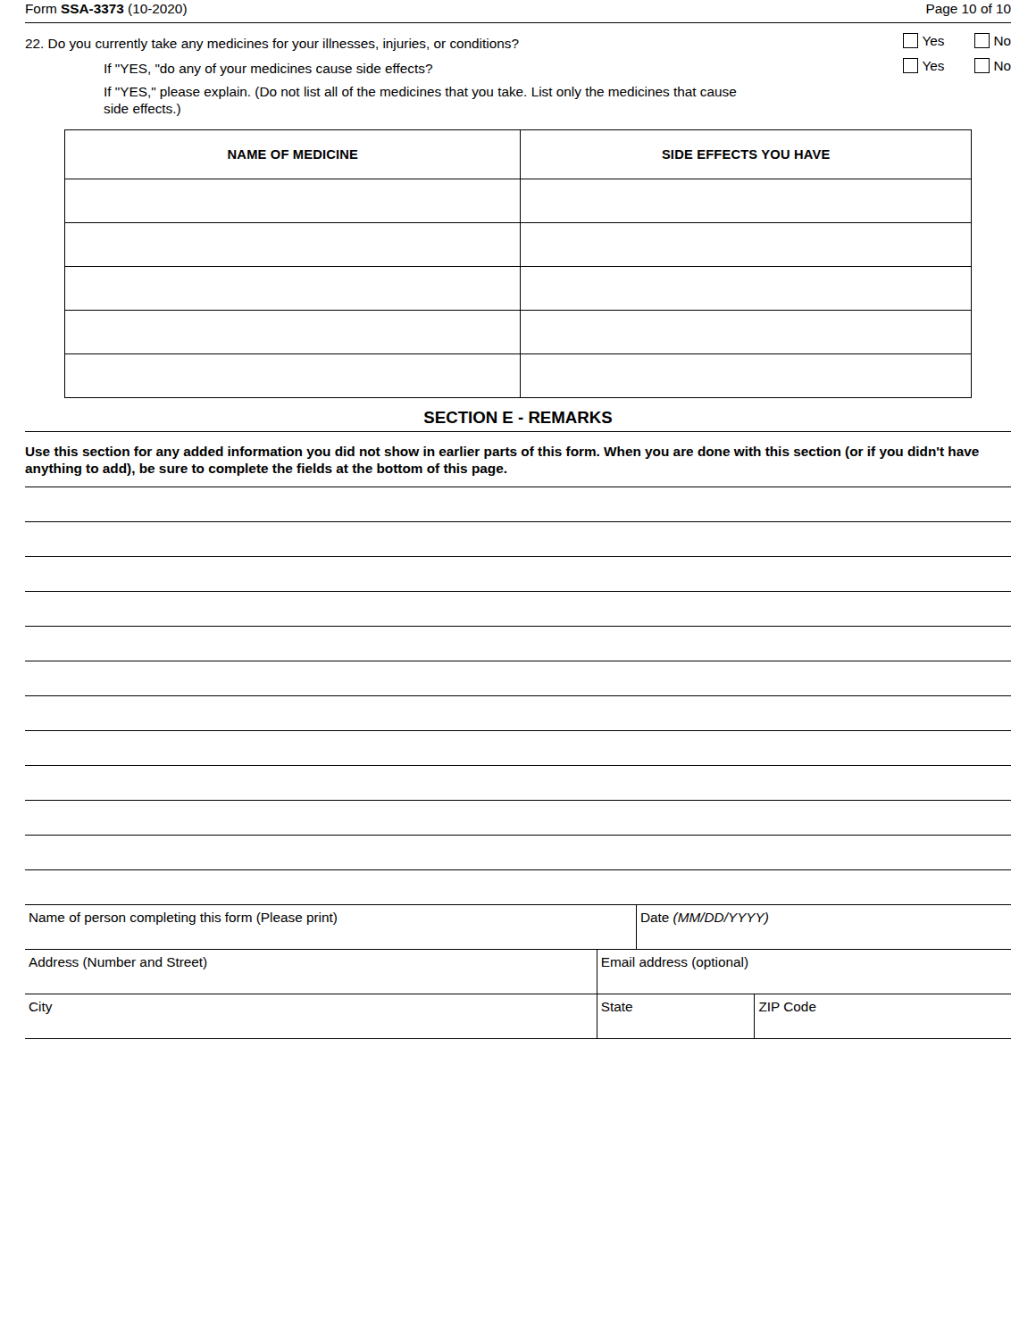Form SSA-3373 (10-2020)
Page 10 of 10
22. Do you currently take any medicines for your illnesses, injuries, or conditions?
Yes No
If "YES, "do any of your medicines cause side effects?
Yes No
If "YES," please explain. (Do not list all of the medicines that you take. List only the medicines that cause side effects.)
| NAME OF MEDICINE | SIDE EFFECTS YOU HAVE |
| --- | --- |
SECTION E - REMARKS
Use this section for any added information you did not show in earlier parts of this form. When you are done with this section (or if you didn't have anything to add), be sure to complete the fields at the bottom of this page.
| Name of person completing this form (Please print) | Date (MM/DD/YYYY) |
| Address (Number and Street) | Email address (optional) |
| City | State | ZIP Code |